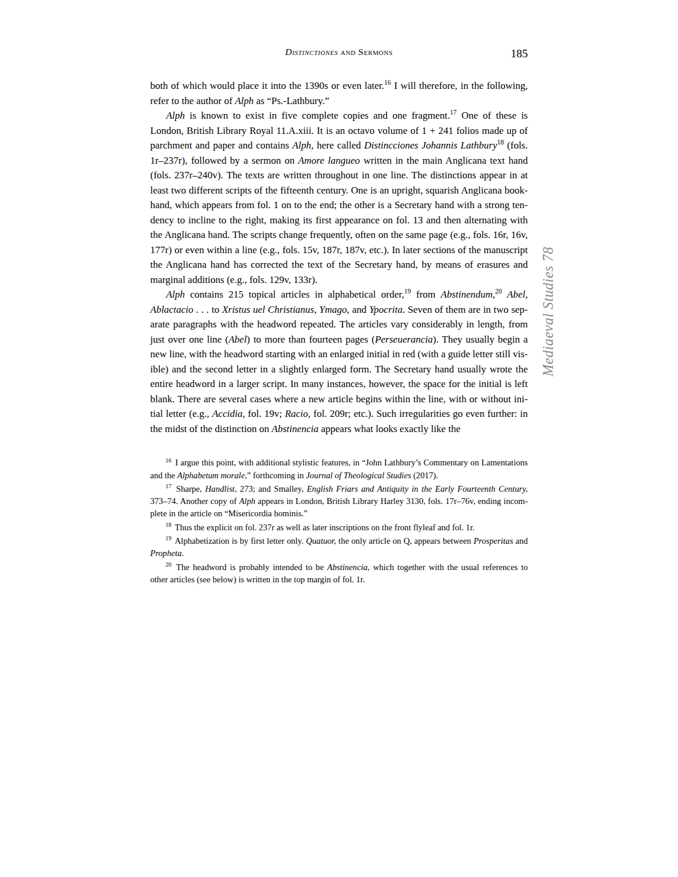Distinctiones and Sermons 185
Mediaeval Studies 78
both of which would place it into the 1390s or even later.16 I will therefore, in the following, refer to the author of Alph as “Ps.-Lathbury.”
Alph is known to exist in five complete copies and one fragment.17 One of these is London, British Library Royal 11.A.xiii. It is an octavo volume of 1 + 241 folios made up of parchment and paper and contains Alph, here called Distincciones Johannis Lathbury18 (fols. 1r–237r), followed by a sermon on Amore langueo written in the main Anglicana text hand (fols. 237r–240v). The texts are written throughout in one line. The distinctions appear in at least two different scripts of the fifteenth century. One is an upright, squarish Anglicana bookhand, which appears from fol. 1 on to the end; the other is a Secretary hand with a strong tendency to incline to the right, making its first appearance on fol. 13 and then alternating with the Anglicana hand. The scripts change frequently, often on the same page (e.g., fols. 16r, 16v, 177r) or even within a line (e.g., fols. 15v, 187r, 187v, etc.). In later sections of the manuscript the Anglicana hand has corrected the text of the Secretary hand, by means of erasures and marginal additions (e.g., fols. 129v, 133r).
Alph contains 215 topical articles in alphabetical order,19 from Abstinendum,20 Abel, Ablactacio . . . to Xristus uel Christianus, Ymago, and Ypocrita. Seven of them are in two separate paragraphs with the headword repeated. The articles vary considerably in length, from just over one line (Abel) to more than fourteen pages (Perseuerancia). They usually begin a new line, with the headword starting with an enlarged initial in red (with a guide letter still visible) and the second letter in a slightly enlarged form. The Secretary hand usually wrote the entire headword in a larger script. In many instances, however, the space for the initial is left blank. There are several cases where a new article begins within the line, with or without initial letter (e.g., Accidia, fol. 19v; Racio, fol. 209r; etc.). Such irregularities go even further: in the midst of the distinction on Abstinencia appears what looks exactly like the
16 I argue this point, with additional stylistic features, in “John Lathbury’s Commentary on Lamentations and the Alphabetum morale,” forthcoming in Journal of Theological Studies (2017).
17 Sharpe, Handlist, 273; and Smalley, English Friars and Antiquity in the Early Fourteenth Century, 373–74. Another copy of Alph appears in London, British Library Harley 3130, fols. 17r–76v, ending incomplete in the article on “Misericordia hominis.”
18 Thus the explicit on fol. 237r as well as later inscriptions on the front flyleaf and fol. 1r.
19 Alphabetization is by first letter only. Quatuor, the only article on Q, appears between Prosperitas and Propheta.
20 The headword is probably intended to be Abstinencia, which together with the usual references to other articles (see below) is written in the top margin of fol. 1r.